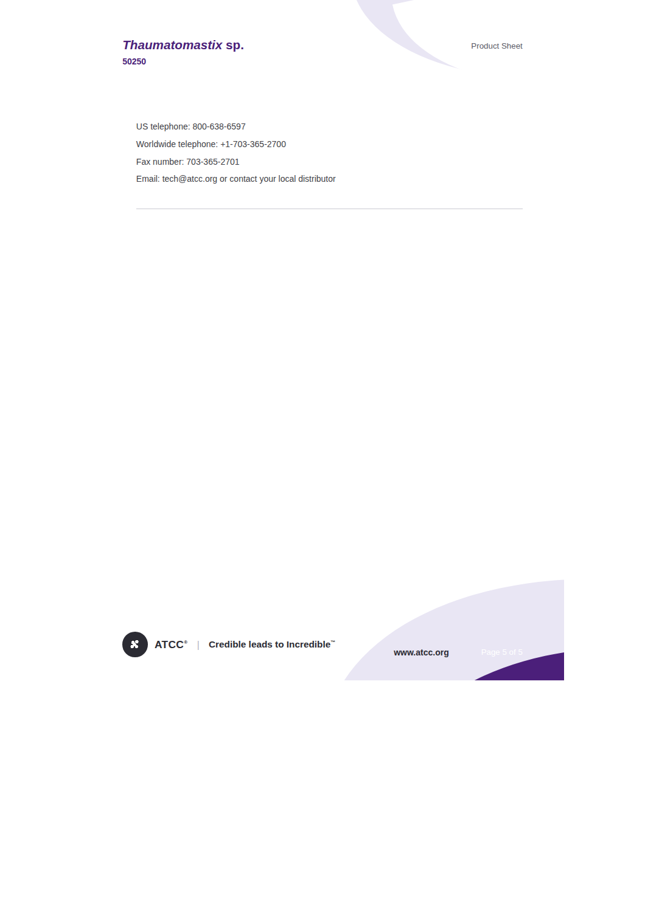Thaumatomastix sp.
50250
Product Sheet
US telephone: 800-638-6597
Worldwide telephone: +1-703-365-2700
Fax number: 703-365-2701
Email: tech@atcc.org or contact your local distributor
ATCC®
|
Credible leads to Incredible™
www.atcc.org
Page 5 of 5